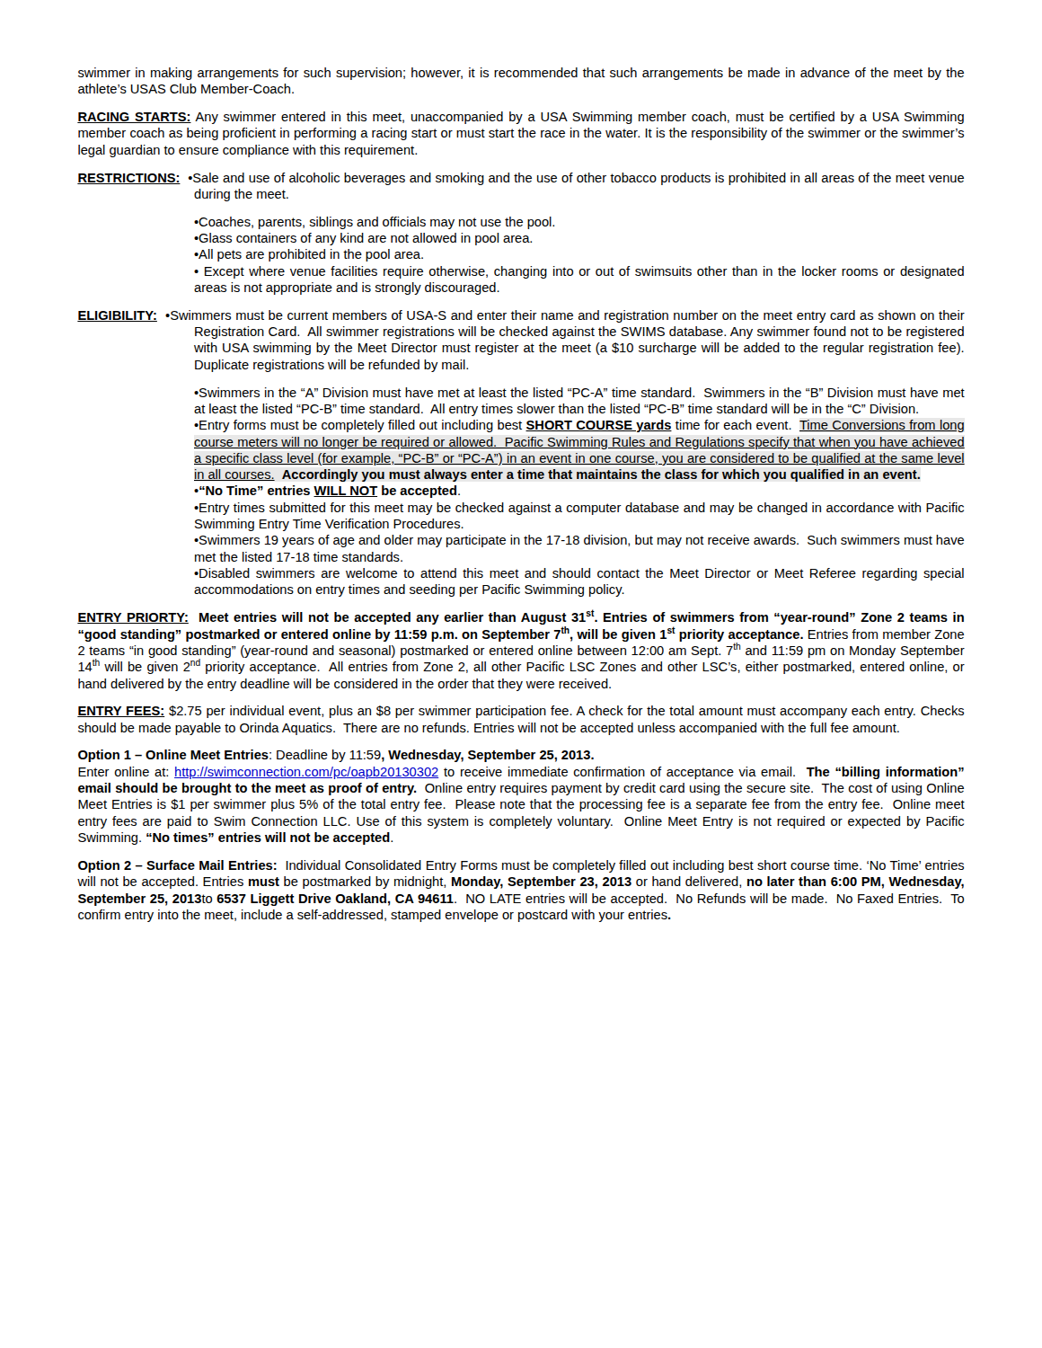swimmer in making arrangements for such supervision; however, it is recommended that such arrangements be made in advance of the meet by the athlete’s USAS Club Member-Coach.
RACING STARTS: Any swimmer entered in this meet, unaccompanied by a USA Swimming member coach, must be certified by a USA Swimming member coach as being proficient in performing a racing start or must start the race in the water. It is the responsibility of the swimmer or the swimmer’s legal guardian to ensure compliance with this requirement.
RESTRICTIONS: •Sale and use of alcoholic beverages and smoking and the use of other tobacco products is prohibited in all areas of the meet venue during the meet.
•Coaches, parents, siblings and officials may not use the pool.
•Glass containers of any kind are not allowed in pool area.
•All pets are prohibited in the pool area.
• Except where venue facilities require otherwise, changing into or out of swimsuits other than in the locker rooms or designated areas is not appropriate and is strongly discouraged.
ELIGIBILITY: •Swimmers must be current members of USA-S and enter their name and registration number on the meet entry card as shown on their Registration Card. All swimmer registrations will be checked against the SWIMS database. Any swimmer found not to be registered with USA swimming by the Meet Director must register at the meet (a $10 surcharge will be added to the regular registration fee). Duplicate registrations will be refunded by mail.
•Swimmers in the “A” Division must have met at least the listed “PC-A” time standard. Swimmers in the “B” Division must have met at least the listed “PC-B” time standard. All entry times slower than the listed “PC-B” time standard will be in the “C” Division.
•Entry forms must be completely filled out including best SHORT COURSE yards time for each event. Time Conversions from long course meters will no longer be required or allowed. Pacific Swimming Rules and Regulations specify that when you have achieved a specific class level (for example, “PC-B” or “PC-A”) in an event in one course, you are considered to be qualified at the same level in all courses. Accordingly you must always enter a time that maintains the class for which you qualified in an event.
•“No Time” entries WILL NOT be accepted.
•Entry times submitted for this meet may be checked against a computer database and may be changed in accordance with Pacific Swimming Entry Time Verification Procedures.
•Swimmers 19 years of age and older may participate in the 17-18 division, but may not receive awards. Such swimmers must have met the listed 17-18 time standards.
•Disabled swimmers are welcome to attend this meet and should contact the Meet Director or Meet Referee regarding special accommodations on entry times and seeding per Pacific Swimming policy.
ENTRY PRIORTY: Meet entries will not be accepted any earlier than August 31st. Entries of swimmers from “year-round” Zone 2 teams in “good standing” postmarked or entered online by 11:59 p.m. on September 7th, will be given 1st priority acceptance. Entries from member Zone 2 teams “in good standing” (year-round and seasonal) postmarked or entered online between 12:00 am Sept. 7th and 11:59 pm on Monday September 14th will be given 2nd priority acceptance. All entries from Zone 2, all other Pacific LSC Zones and other LSC’s, either postmarked, entered online, or hand delivered by the entry deadline will be considered in the order that they were received.
ENTRY FEES: $2.75 per individual event, plus an $8 per swimmer participation fee. A check for the total amount must accompany each entry. Checks should be made payable to Orinda Aquatics. There are no refunds. Entries will not be accepted unless accompanied with the full fee amount.
Option 1 – Online Meet Entries: Deadline by 11:59, Wednesday, September 25, 2013.
Enter online at: http://swimconnection.com/pc/oapb20130302 to receive immediate confirmation of acceptance via email. The “billing information” email should be brought to the meet as proof of entry. Online entry requires payment by credit card using the secure site. The cost of using Online Meet Entries is $1 per swimmer plus 5% of the total entry fee. Please note that the processing fee is a separate fee from the entry fee. Online meet entry fees are paid to Swim Connection LLC. Use of this system is completely voluntary. Online Meet Entry is not required or expected by Pacific Swimming. “No times” entries will not be accepted.
Option 2 – Surface Mail Entries: Individual Consolidated Entry Forms must be completely filled out including best short course time. ‘No Time’ entries will not be accepted. Entries must be postmarked by midnight, Monday, September 23, 2013 or hand delivered, no later than 6:00 PM, Wednesday, September 25, 2013to 6537 Liggett Drive Oakland, CA 94611. NO LATE entries will be accepted. No Refunds will be made. No Faxed Entries. To confirm entry into the meet, include a self-addressed, stamped envelope or postcard with your entries.